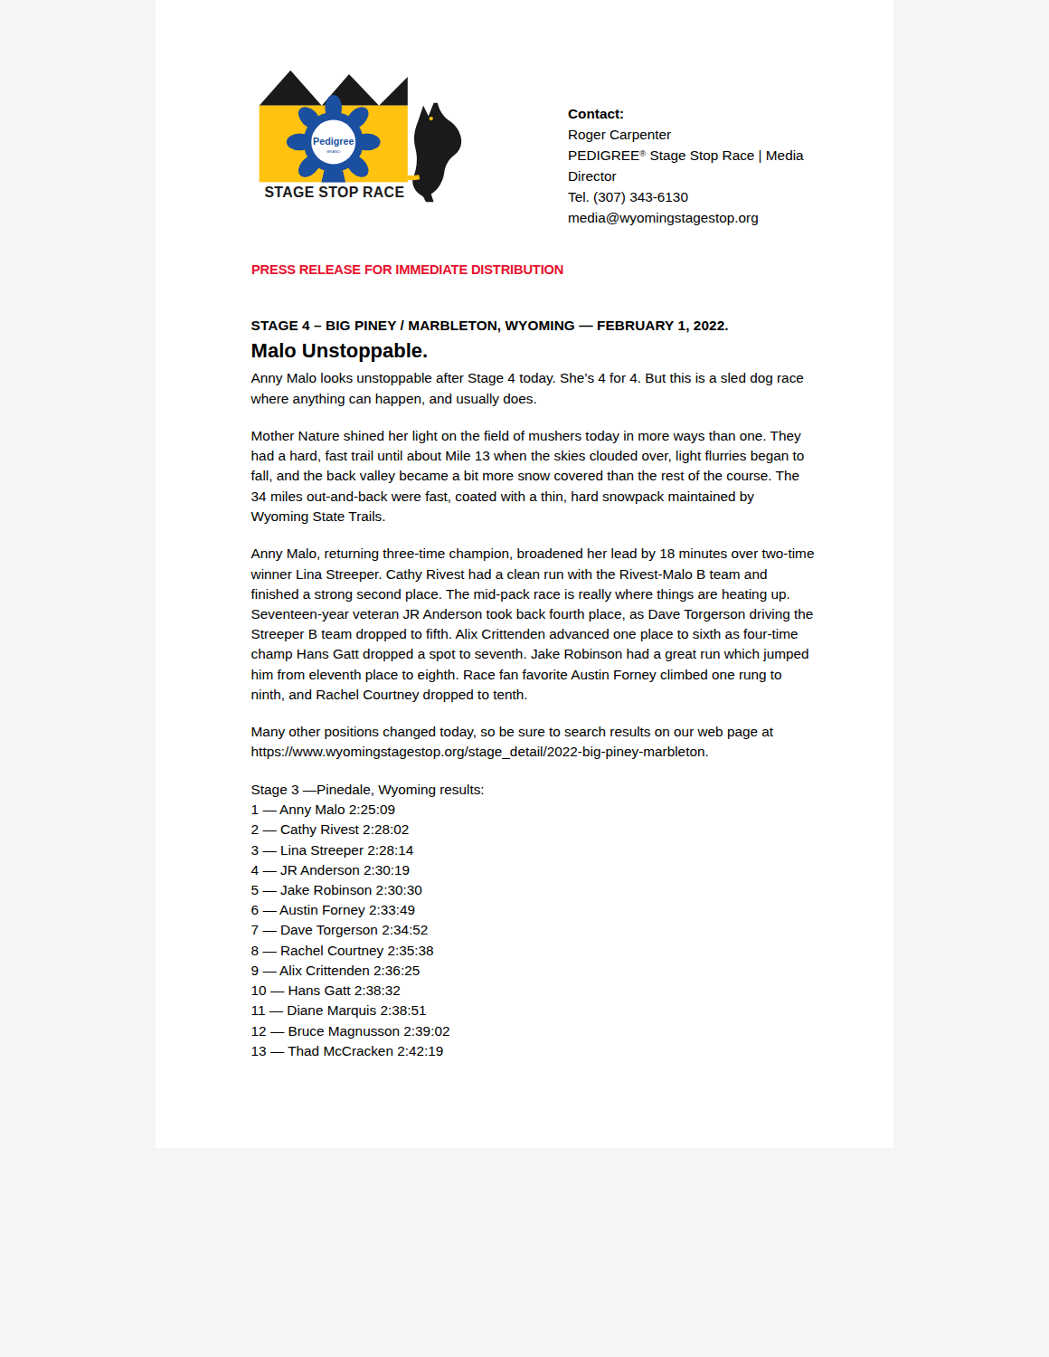Pedigree BRAND STAGE STOP RACE
Contact:
Roger Carpenter
PEDIGREE® Stage Stop Race | Media Director
Tel. (307) 343-6130
media@wyomingstagestop.org
PRESS RELEASE FOR IMMEDIATE DISTRIBUTION
STAGE 4 – BIG PINEY / MARBLETON, WYOMING — FEBRUARY 1, 2022.
Malo Unstoppable.
Anny Malo looks unstoppable after Stage 4 today. She’s 4 for 4. But this is a sled dog race where anything can happen, and usually does.
Mother Nature shined her light on the field of mushers today in more ways than one. They had a hard, fast trail until about Mile 13 when the skies clouded over, light flurries began to fall, and the back valley became a bit more snow covered than the rest of the course. The 34 miles out-and-back were fast, coated with a thin, hard snowpack maintained by Wyoming State Trails.
Anny Malo, returning three-time champion, broadened her lead by 18 minutes over two-time winner Lina Streeper. Cathy Rivest had a clean run with the Rivest-Malo B team and finished a strong second place. The mid-pack race is really where things are heating up. Seventeen-year veteran JR Anderson took back fourth place, as Dave Torgerson driving the Streeper B team dropped to fifth. Alix Crittenden advanced one place to sixth as four-time champ Hans Gatt dropped a spot to seventh. Jake Robinson had a great run which jumped him from eleventh place to eighth. Race fan favorite Austin Forney climbed one rung to ninth, and Rachel Courtney dropped to tenth.
Many other positions changed today, so be sure to search results on our web page at https://www.wyomingstagestop.org/stage_detail/2022-big-piney-marbleton.
Stage 3 —Pinedale, Wyoming results:
1 — Anny Malo 2:25:09
2 — Cathy Rivest 2:28:02
3 — Lina Streeper 2:28:14
4 — JR Anderson 2:30:19
5 — Jake Robinson 2:30:30
6 — Austin Forney 2:33:49
7 — Dave Torgerson 2:34:52
8 — Rachel Courtney 2:35:38
9 — Alix Crittenden 2:36:25
10 — Hans Gatt 2:38:32
11 — Diane Marquis 2:38:51
12 — Bruce Magnusson 2:39:02
13 — Thad McCracken 2:42:19